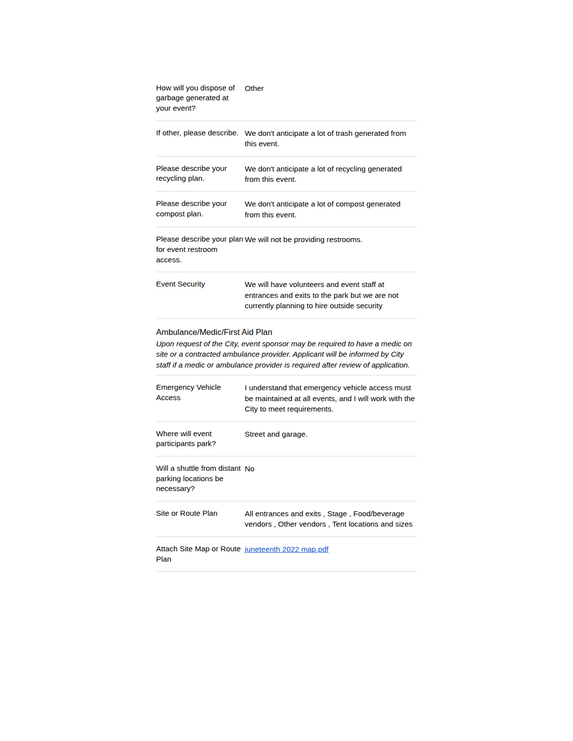| How will you dispose of garbage generated at your event? | Other |
| If other, please describe. | We don't anticipate a lot of trash generated from this event. |
| Please describe your recycling plan. | We don't anticipate a lot of recycling generated from this event. |
| Please describe your compost plan. | We don't anticipate a lot of compost generated from this event. |
| Please describe your plan for event restroom access. | We will not be providing restrooms. |
| Event Security | We will have volunteers and event staff at entrances and exits to the park but we are not currently planning to hire outside security |
Ambulance/Medic/First Aid Plan
Upon request of the City, event sponsor may be required to have a medic on site or a contracted ambulance provider. Applicant will be informed by City staff if a medic or ambulance provider is required after review of application.
| Emergency Vehicle Access | I understand that emergency vehicle access must be maintained at all events, and I will work with the City to meet requirements. |
| Where will event participants park? | Street and garage. |
| Will a shuttle from distant parking locations be necessary? | No |
| Site or Route Plan | All entrances and exits , Stage , Food/beverage vendors , Other vendors , Tent locations and sizes |
| Attach Site Map or Route Plan | juneteenth 2022 map.pdf |